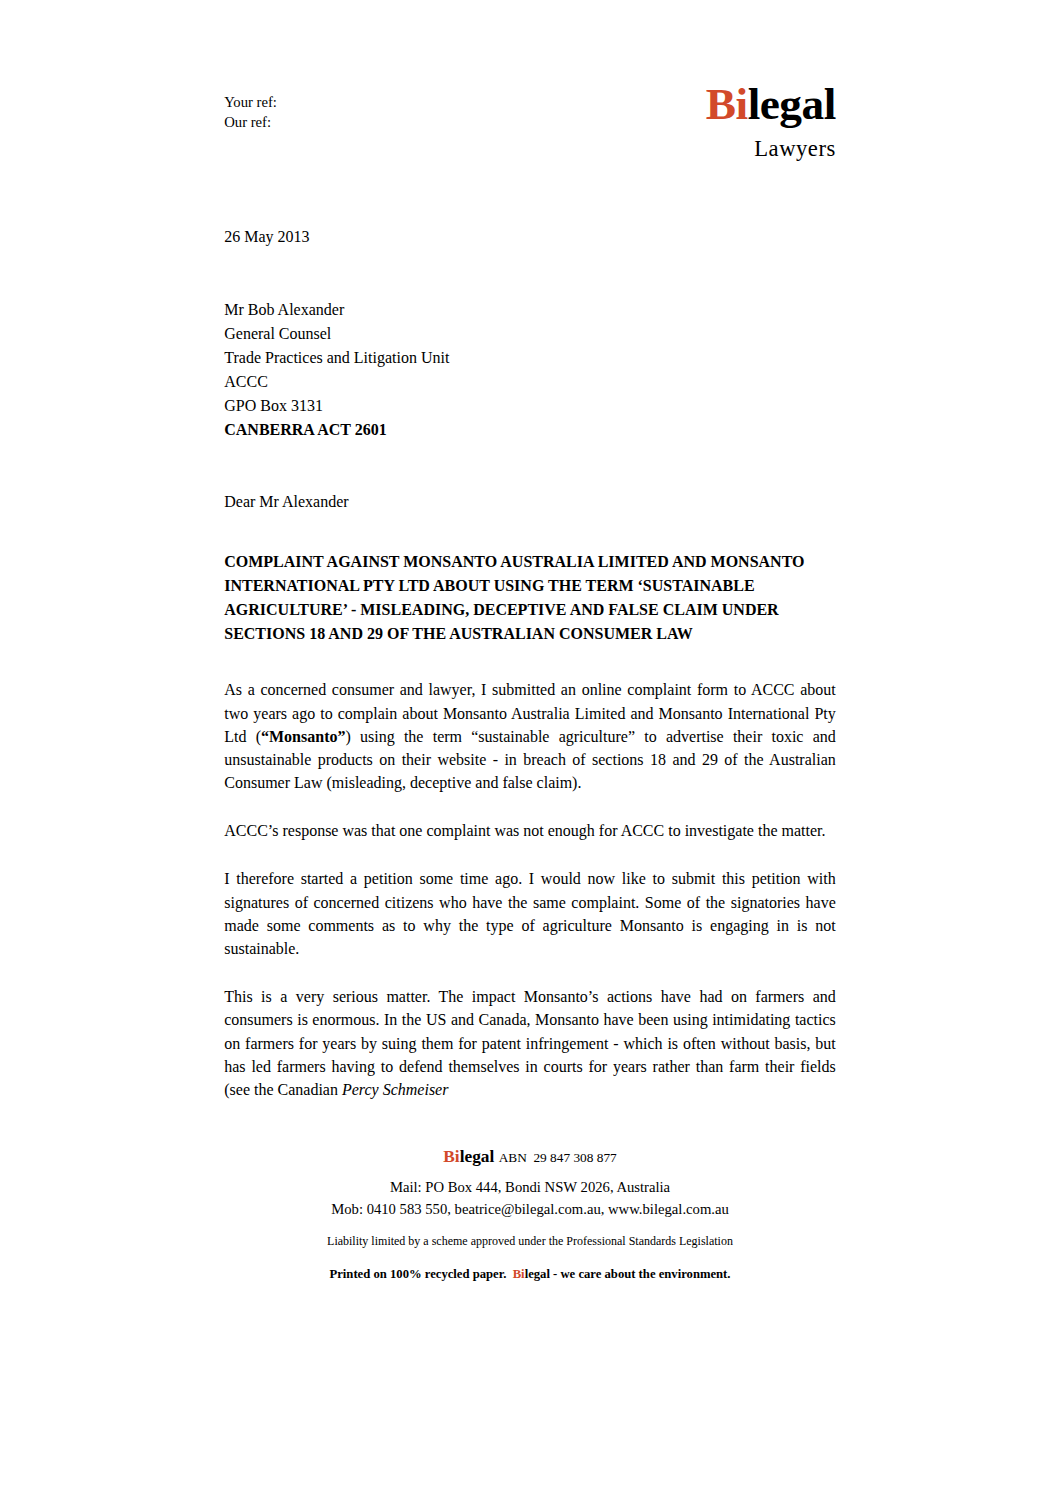Your ref:
Our ref:
Bi legal
Lawyers
26 May 2013
Mr Bob Alexander
General Counsel
Trade Practices and Litigation Unit
ACCC
GPO Box 3131
CANBERRA ACT 2601
Dear Mr Alexander
Complaint against Monsanto Australia Limited and Monsanto International Pty Ltd about using the term ‘sustainable agriculture’ - misleading, deceptive and false claim under sections 18 and 29 of the Australian Consumer Law
As a concerned consumer and lawyer, I submitted an online complaint form to ACCC about two years ago to complain about Monsanto Australia Limited and Monsanto International Pty Ltd (“Monsanto”) using the term “sustainable agriculture” to advertise their toxic and unsustainable products on their website - in breach of sections 18 and 29 of the Australian Consumer Law (misleading, deceptive and false claim).
ACCC’s response was that one complaint was not enough for ACCC to investigate the matter.
I therefore started a petition some time ago. I would now like to submit this petition with signatures of concerned citizens who have the same complaint. Some of the signatories have made some comments as to why the type of agriculture Monsanto is engaging in is not sustainable.
This is a very serious matter. The impact Monsanto’s actions have had on farmers and consumers is enormous. In the US and Canada, Monsanto have been using intimidating tactics on farmers for years by suing them for patent infringement - which is often without basis, but has led farmers having to defend themselves in courts for years rather than farm their fields (see the Canadian Percy Schmeiser
Bilegal ABN 29 847 308 877
Mail: PO Box 444, Bondi NSW 2026, Australia
Mob: 0410 583 550, beatrice@bilegal.com.au, www.bilegal.com.au
Liability limited by a scheme approved under the Professional Standards Legislation
Printed on 100% recycled paper. Bilegal - we care about the environment.